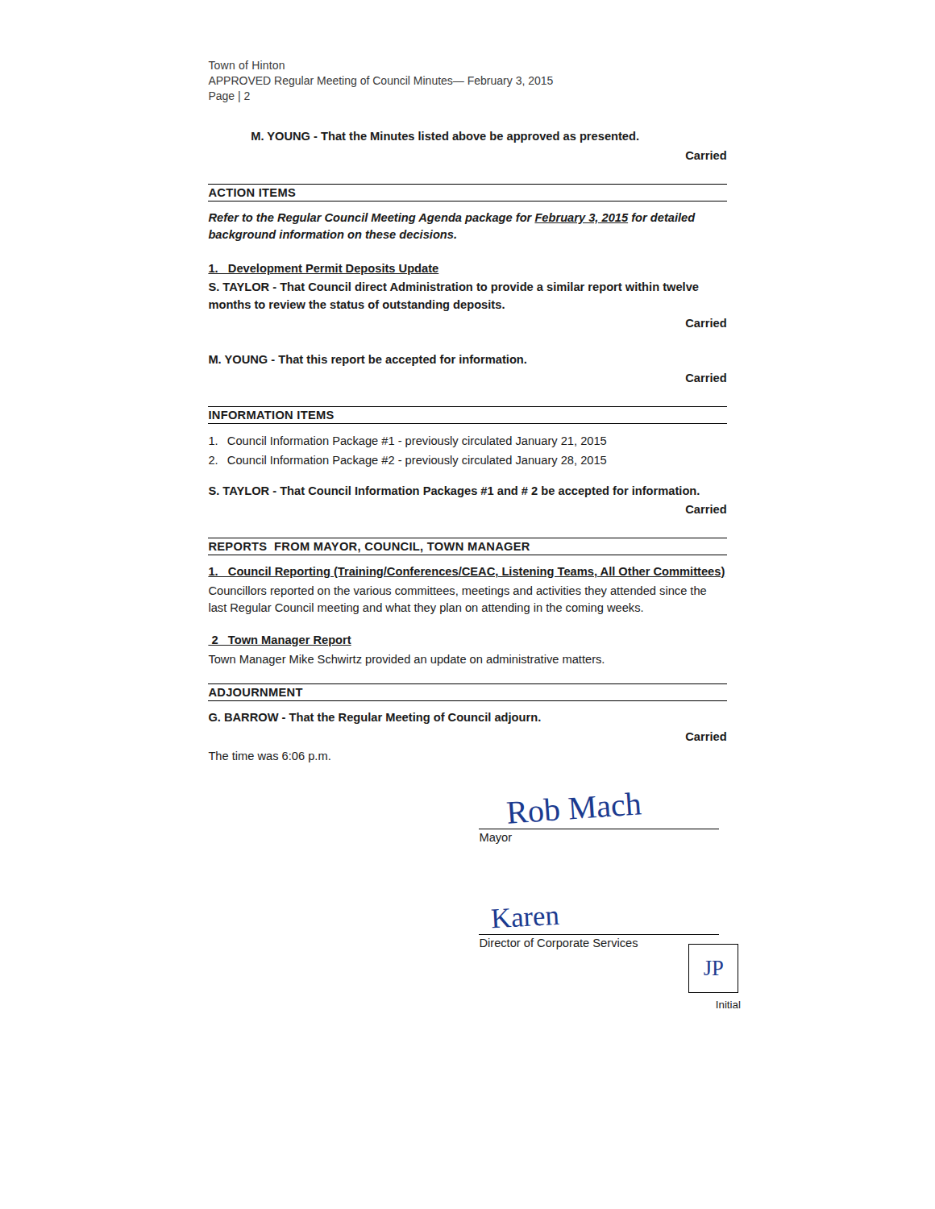Town of Hinton
APPROVED Regular Meeting of Council Minutes— February 3, 2015
Page | 2
M. YOUNG - That the Minutes listed above be approved as presented.
Carried
ACTION ITEMS
Refer to the Regular Council Meeting Agenda package for February 3, 2015 for detailed background information on these decisions.
1. Development Permit Deposits Update
S. TAYLOR - That Council direct Administration to provide a similar report within twelve months to review the status of outstanding deposits.
Carried
M. YOUNG - That this report be accepted for information.
Carried
INFORMATION ITEMS
1. Council Information Package #1 - previously circulated January 21, 2015
2. Council Information Package #2 - previously circulated January 28, 2015
S. TAYLOR - That Council Information Packages #1 and # 2 be accepted for information.
Carried
REPORTS FROM MAYOR, COUNCIL, TOWN MANAGER
1. Council Reporting (Training/Conferences/CEAC, Listening Teams, All Other Committees)
Councillors reported on the various committees, meetings and activities they attended since the last Regular Council meeting and what they plan on attending in the coming weeks.
2 Town Manager Report
Town Manager Mike Schwirtz provided an update on administrative matters.
ADJOURNMENT
G. BARROW - That the Regular Meeting of Council adjourn.
Carried
The time was 6:06 p.m.
Rob Mach
Mayor
Karen
Director of Corporate Services
JP
Initial